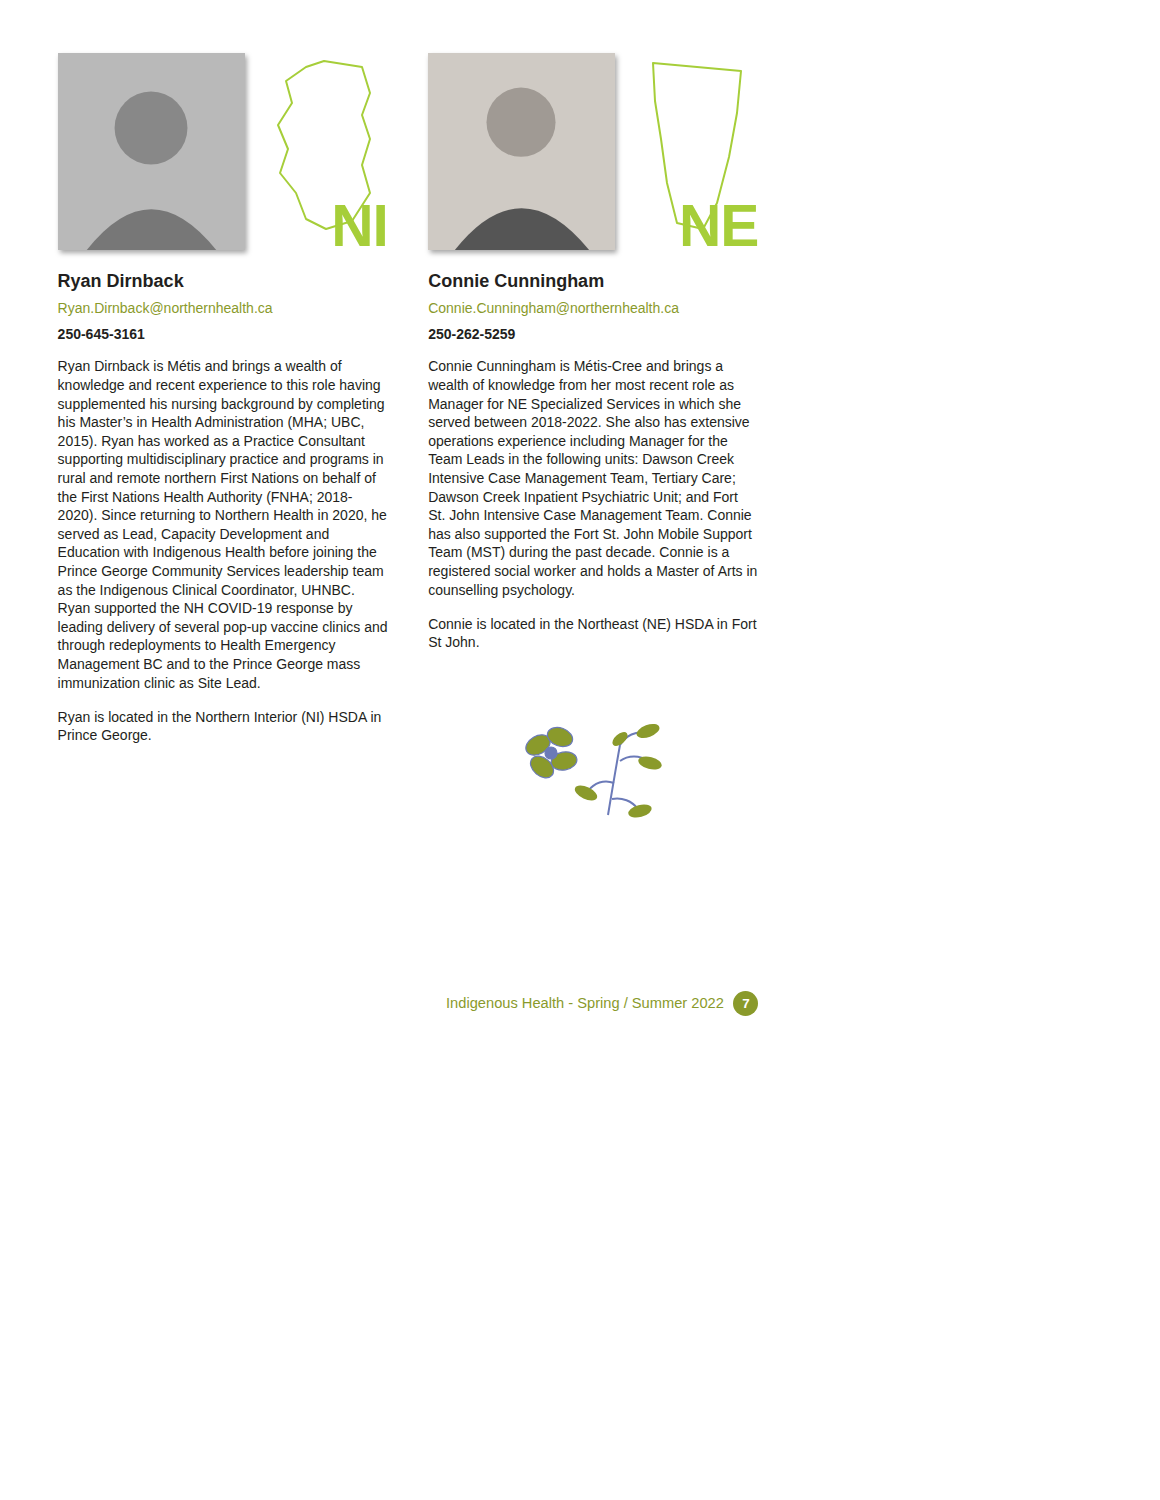NI
Ryan Dirnback
Ryan.Dirnback@northernhealth.ca
250-645-3161
Ryan Dirnback is Métis and brings a wealth of knowledge and recent experience to this role having supplemented his nursing background by completing his Master’s in Health Administration (MHA; UBC, 2015). Ryan has worked as a Practice Consultant supporting multidisciplinary practice and programs in rural and remote northern First Nations on behalf of the First Nations Health Authority (FNHA; 2018-2020). Since returning to Northern Health in 2020, he served as Lead, Capacity Development and Education with Indigenous Health before joining the Prince George Community Services leadership team as the Indigenous Clinical Coordinator, UHNBC. Ryan supported the NH COVID-19 response by leading delivery of several pop-up vaccine clinics and through redeployments to Health Emergency Management BC and to the Prince George mass immunization clinic as Site Lead.
Ryan is located in the Northern Interior (NI) HSDA in Prince George.
NE
Connie Cunningham
Connie.Cunningham@northernhealth.ca
250-262-5259
Connie Cunningham is Métis-Cree and brings a wealth of knowledge from her most recent role as Manager for NE Specialized Services in which she served between 2018-2022. She also has extensive operations experience including Manager for the Team Leads in the following units: Dawson Creek Intensive Case Management Team, Tertiary Care; Dawson Creek Inpatient Psychiatric Unit; and Fort St. John Intensive Case Management Team. Connie has also supported the Fort St. John Mobile Support Team (MST) during the past decade. Connie is a registered social worker and holds a Master of Arts in counselling psychology.
Connie is located in the Northeast (NE) HSDA in Fort St John.
Indigenous Health - Spring / Summer 2022 7